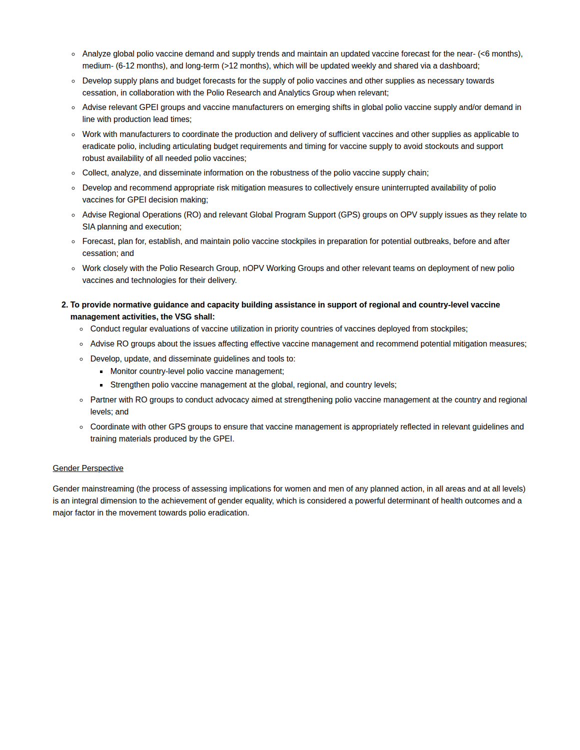Analyze global polio vaccine demand and supply trends and maintain an updated vaccine forecast for the near- (<6 months), medium- (6-12 months), and long-term (>12 months), which will be updated weekly and shared via a dashboard;
Develop supply plans and budget forecasts for the supply of polio vaccines and other supplies as necessary towards cessation, in collaboration with the Polio Research and Analytics Group when relevant;
Advise relevant GPEI groups and vaccine manufacturers on emerging shifts in global polio vaccine supply and/or demand in line with production lead times;
Work with manufacturers to coordinate the production and delivery of sufficient vaccines and other supplies as applicable to eradicate polio, including articulating budget requirements and timing for vaccine supply to avoid stockouts and support robust availability of all needed polio vaccines;
Collect, analyze, and disseminate information on the robustness of the polio vaccine supply chain;
Develop and recommend appropriate risk mitigation measures to collectively ensure uninterrupted availability of polio vaccines for GPEI decision making;
Advise Regional Operations (RO) and relevant Global Program Support (GPS) groups on OPV supply issues as they relate to SIA planning and execution;
Forecast, plan for, establish, and maintain polio vaccine stockpiles in preparation for potential outbreaks, before and after cessation; and
Work closely with the Polio Research Group, nOPV Working Groups and other relevant teams on deployment of new polio vaccines and technologies for their delivery.
To provide normative guidance and capacity building assistance in support of regional and country-level vaccine management activities, the VSG shall:
Conduct regular evaluations of vaccine utilization in priority countries of vaccines deployed from stockpiles;
Advise RO groups about the issues affecting effective vaccine management and recommend potential mitigation measures;
Develop, update, and disseminate guidelines and tools to:
Monitor country-level polio vaccine management;
Strengthen polio vaccine management at the global, regional, and country levels;
Partner with RO groups to conduct advocacy aimed at strengthening polio vaccine management at the country and regional levels; and
Coordinate with other GPS groups to ensure that vaccine management is appropriately reflected in relevant guidelines and training materials produced by the GPEI.
Gender Perspective
Gender mainstreaming (the process of assessing implications for women and men of any planned action, in all areas and at all levels) is an integral dimension to the achievement of gender equality, which is considered a powerful determinant of health outcomes and a major factor in the movement towards polio eradication.